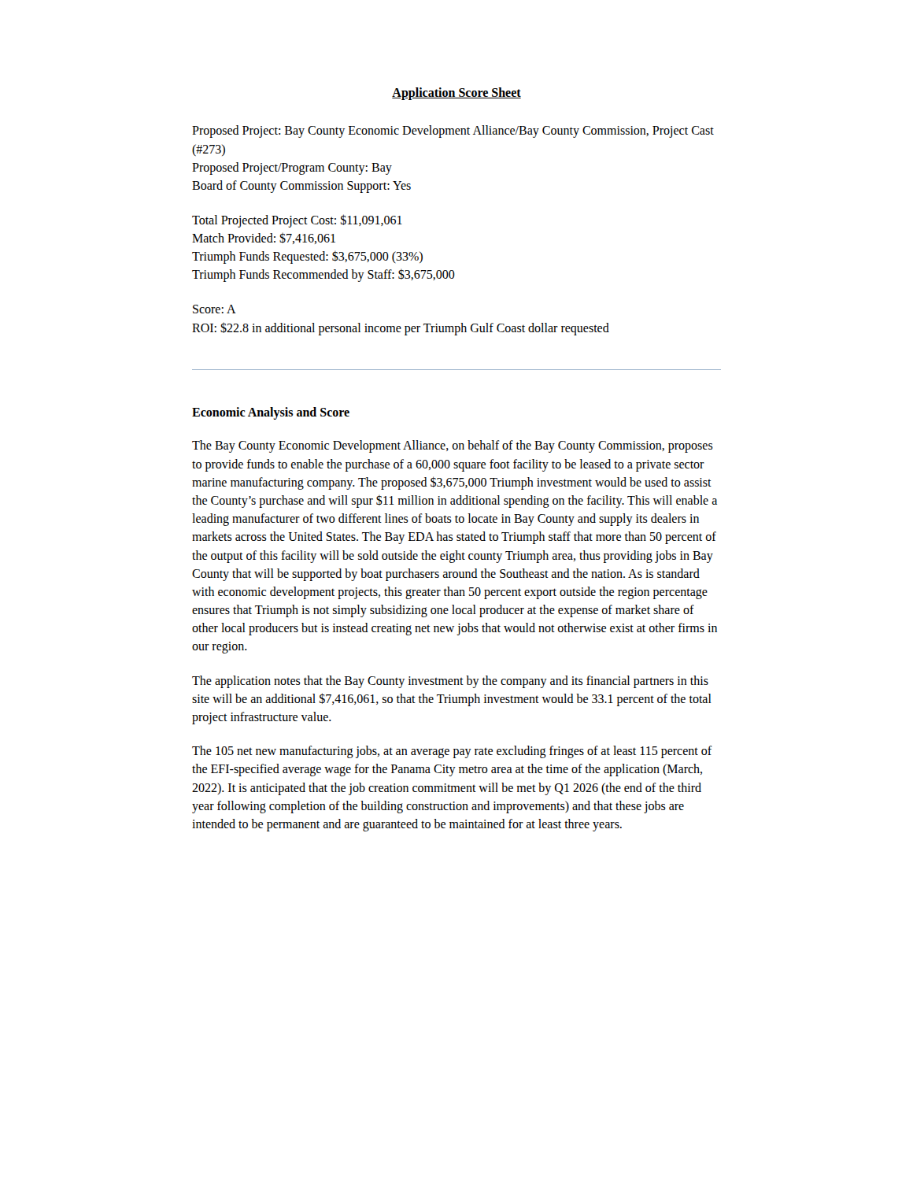Application Score Sheet
Proposed Project: Bay County Economic Development Alliance/Bay County Commission, Project Cast (#273)
Proposed Project/Program County: Bay
Board of County Commission Support: Yes
Total Projected Project Cost: $11,091,061
Match Provided: $7,416,061
Triumph Funds Requested: $3,675,000 (33%)
Triumph Funds Recommended by Staff: $3,675,000
Score: A
ROI: $22.8 in additional personal income per Triumph Gulf Coast dollar requested
Economic Analysis and Score
The Bay County Economic Development Alliance, on behalf of the Bay County Commission, proposes to provide funds to enable the purchase of a 60,000 square foot facility to be leased to a private sector marine manufacturing company. The proposed $3,675,000 Triumph investment would be used to assist the County’s purchase and will spur $11 million in additional spending on the facility. This will enable a leading manufacturer of two different lines of boats to locate in Bay County and supply its dealers in markets across the United States. The Bay EDA has stated to Triumph staff that more than 50 percent of the output of this facility will be sold outside the eight county Triumph area, thus providing jobs in Bay County that will be supported by boat purchasers around the Southeast and the nation. As is standard with economic development projects, this greater than 50 percent export outside the region percentage ensures that Triumph is not simply subsidizing one local producer at the expense of market share of other local producers but is instead creating net new jobs that would not otherwise exist at other firms in our region.
The application notes that the Bay County investment by the company and its financial partners in this site will be an additional $7,416,061, so that the Triumph investment would be 33.1 percent of the total project infrastructure value.
The 105 net new manufacturing jobs, at an average pay rate excluding fringes of at least 115 percent of the EFI-specified average wage for the Panama City metro area at the time of the application (March, 2022). It is anticipated that the job creation commitment will be met by Q1 2026 (the end of the third year following completion of the building construction and improvements) and that these jobs are intended to be permanent and are guaranteed to be maintained for at least three years.